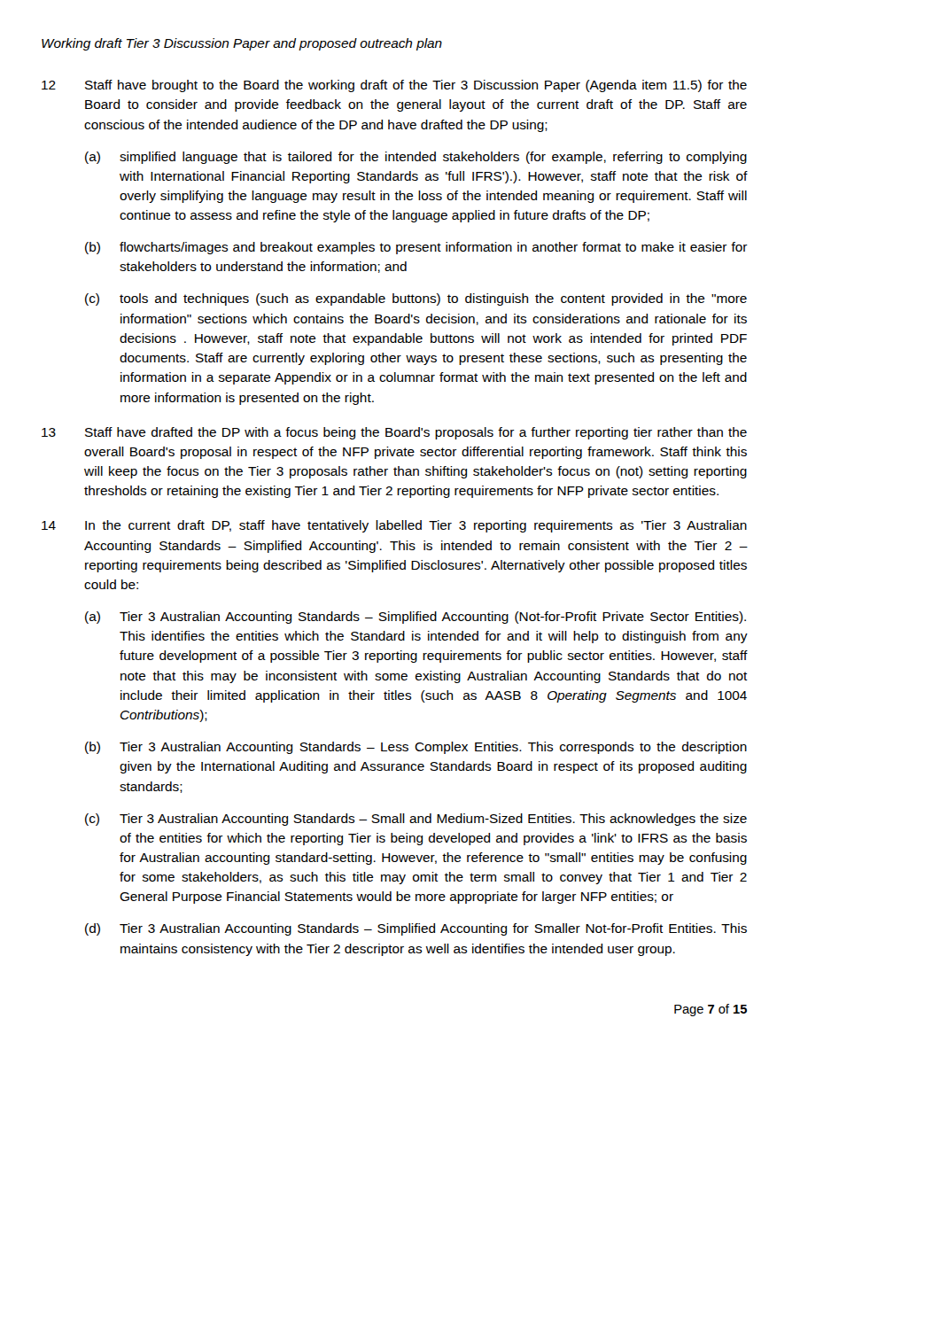Working draft Tier 3 Discussion Paper and proposed outreach plan
12 Staff have brought to the Board the working draft of the Tier 3 Discussion Paper (Agenda item 11.5) for the Board to consider and provide feedback on the general layout of the current draft of the DP. Staff are conscious of the intended audience of the DP and have drafted the DP using;
(a) simplified language that is tailored for the intended stakeholders (for example, referring to complying with International Financial Reporting Standards as 'full IFRS').). However, staff note that the risk of overly simplifying the language may result in the loss of the intended meaning or requirement. Staff will continue to assess and refine the style of the language applied in future drafts of the DP;
(b) flowcharts/images and breakout examples to present information in another format to make it easier for stakeholders to understand the information; and
(c) tools and techniques (such as expandable buttons) to distinguish the content provided in the "more information" sections which contains the Board's decision, and its considerations and rationale for its decisions . However, staff note that expandable buttons will not work as intended for printed PDF documents. Staff are currently exploring other ways to present these sections, such as presenting the information in a separate Appendix or in a columnar format with the main text presented on the left and more information is presented on the right.
13 Staff have drafted the DP with a focus being the Board's proposals for a further reporting tier rather than the overall Board's proposal in respect of the NFP private sector differential reporting framework. Staff think this will keep the focus on the Tier 3 proposals rather than shifting stakeholder's focus on (not) setting reporting thresholds or retaining the existing Tier 1 and Tier 2 reporting requirements for NFP private sector entities.
14 In the current draft DP, staff have tentatively labelled Tier 3 reporting requirements as 'Tier 3 Australian Accounting Standards – Simplified Accounting'. This is intended to remain consistent with the Tier 2 – reporting requirements being described as 'Simplified Disclosures'. Alternatively other possible proposed titles could be:
(a) Tier 3 Australian Accounting Standards – Simplified Accounting (Not-for-Profit Private Sector Entities). This identifies the entities which the Standard is intended for and it will help to distinguish from any future development of a possible Tier 3 reporting requirements for public sector entities. However, staff note that this may be inconsistent with some existing Australian Accounting Standards that do not include their limited application in their titles (such as AASB 8 Operating Segments and 1004 Contributions);
(b) Tier 3 Australian Accounting Standards – Less Complex Entities. This corresponds to the description given by the International Auditing and Assurance Standards Board in respect of its proposed auditing standards;
(c) Tier 3 Australian Accounting Standards – Small and Medium-Sized Entities. This acknowledges the size of the entities for which the reporting Tier is being developed and provides a 'link' to IFRS as the basis for Australian accounting standard-setting. However, the reference to "small" entities may be confusing for some stakeholders, as such this title may omit the term small to convey that Tier 1 and Tier 2 General Purpose Financial Statements would be more appropriate for larger NFP entities; or
(d) Tier 3 Australian Accounting Standards – Simplified Accounting for Smaller Not-for-Profit Entities. This maintains consistency with the Tier 2 descriptor as well as identifies the intended user group.
Page 7 of 15